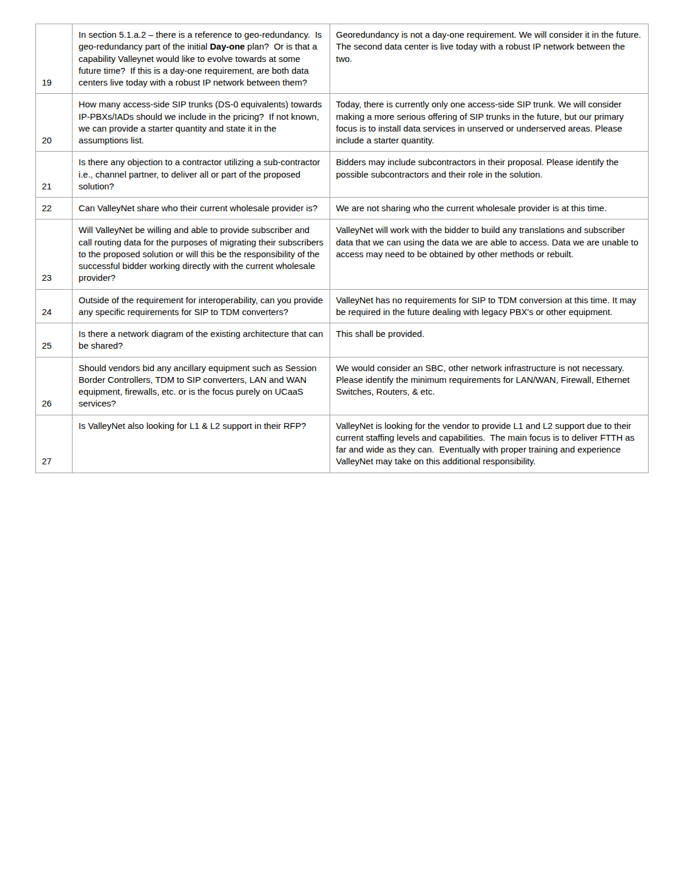| 19 | In section 5.1.a.2 – there is a reference to geo-redundancy. Is geo-redundancy part of the initial Day-one plan? Or is that a capability Valleynet would like to evolve towards at some future time? If this is a day-one requirement, are both data centers live today with a robust IP network between them? | Georedundancy is not a day-one requirement. We will consider it in the future. The second data center is live today with a robust IP network between the two. |
| 20 | How many access-side SIP trunks (DS-0 equivalents) towards IP-PBXs/IADs should we include in the pricing? If not known, we can provide a starter quantity and state it in the assumptions list. | Today, there is currently only one access-side SIP trunk. We will consider making a more serious offering of SIP trunks in the future, but our primary focus is to install data services in unserved or underserved areas. Please include a starter quantity. |
| 21 | Is there any objection to a contractor utilizing a sub-contractor i.e., channel partner, to deliver all or part of the proposed solution? | Bidders may include subcontractors in their proposal. Please identify the possible subcontractors and their role in the solution. |
| 22 | Can ValleyNet share who their current wholesale provider is? | We are not sharing who the current wholesale provider is at this time. |
| 23 | Will ValleyNet be willing and able to provide subscriber and call routing data for the purposes of migrating their subscribers to the proposed solution or will this be the responsibility of the successful bidder working directly with the current wholesale provider? | ValleyNet will work with the bidder to build any translations and subscriber data that we can using the data we are able to access. Data we are unable to access may need to be obtained by other methods or rebuilt. |
| 24 | Outside of the requirement for interoperability, can you provide any specific requirements for SIP to TDM converters? | ValleyNet has no requirements for SIP to TDM conversion at this time. It may be required in the future dealing with legacy PBX's or other equipment. |
| 25 | Is there a network diagram of the existing architecture that can be shared? | This shall be provided. |
| 26 | Should vendors bid any ancillary equipment such as Session Border Controllers, TDM to SIP converters, LAN and WAN equipment, firewalls, etc. or is the focus purely on UCaaS services? | We would consider an SBC, other network infrastructure is not necessary. Please identify the minimum requirements for LAN/WAN, Firewall, Ethernet Switches, Routers, & etc. |
| 27 | Is ValleyNet also looking for L1 & L2 support in their RFP? | ValleyNet is looking for the vendor to provide L1 and L2 support due to their current staffing levels and capabilities. The main focus is to deliver FTTH as far and wide as they can. Eventually with proper training and experience ValleyNet may take on this additional responsibility. |